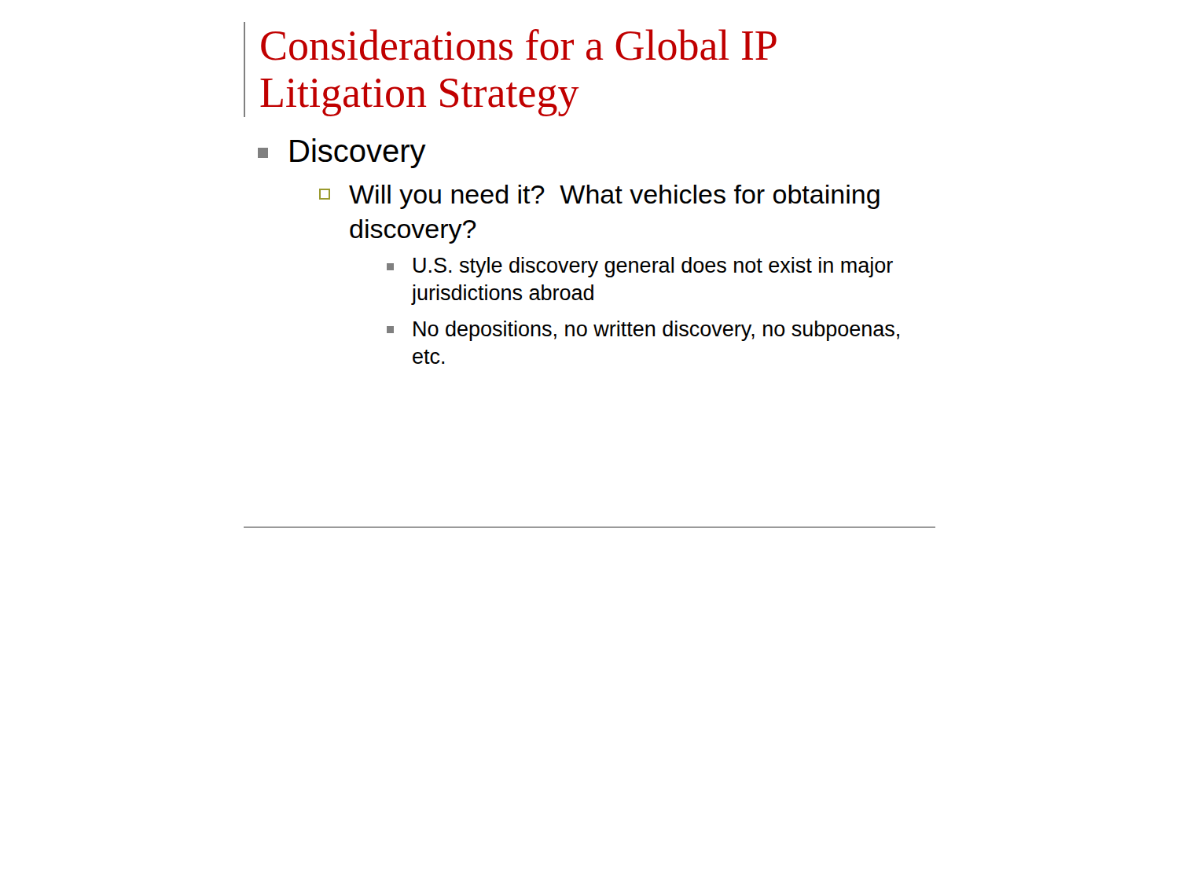Considerations for a Global IP Litigation Strategy
Discovery
Will you need it? What vehicles for obtaining discovery?
U.S. style discovery general does not exist in major jurisdictions abroad
No depositions, no written discovery, no subpoenas, etc.